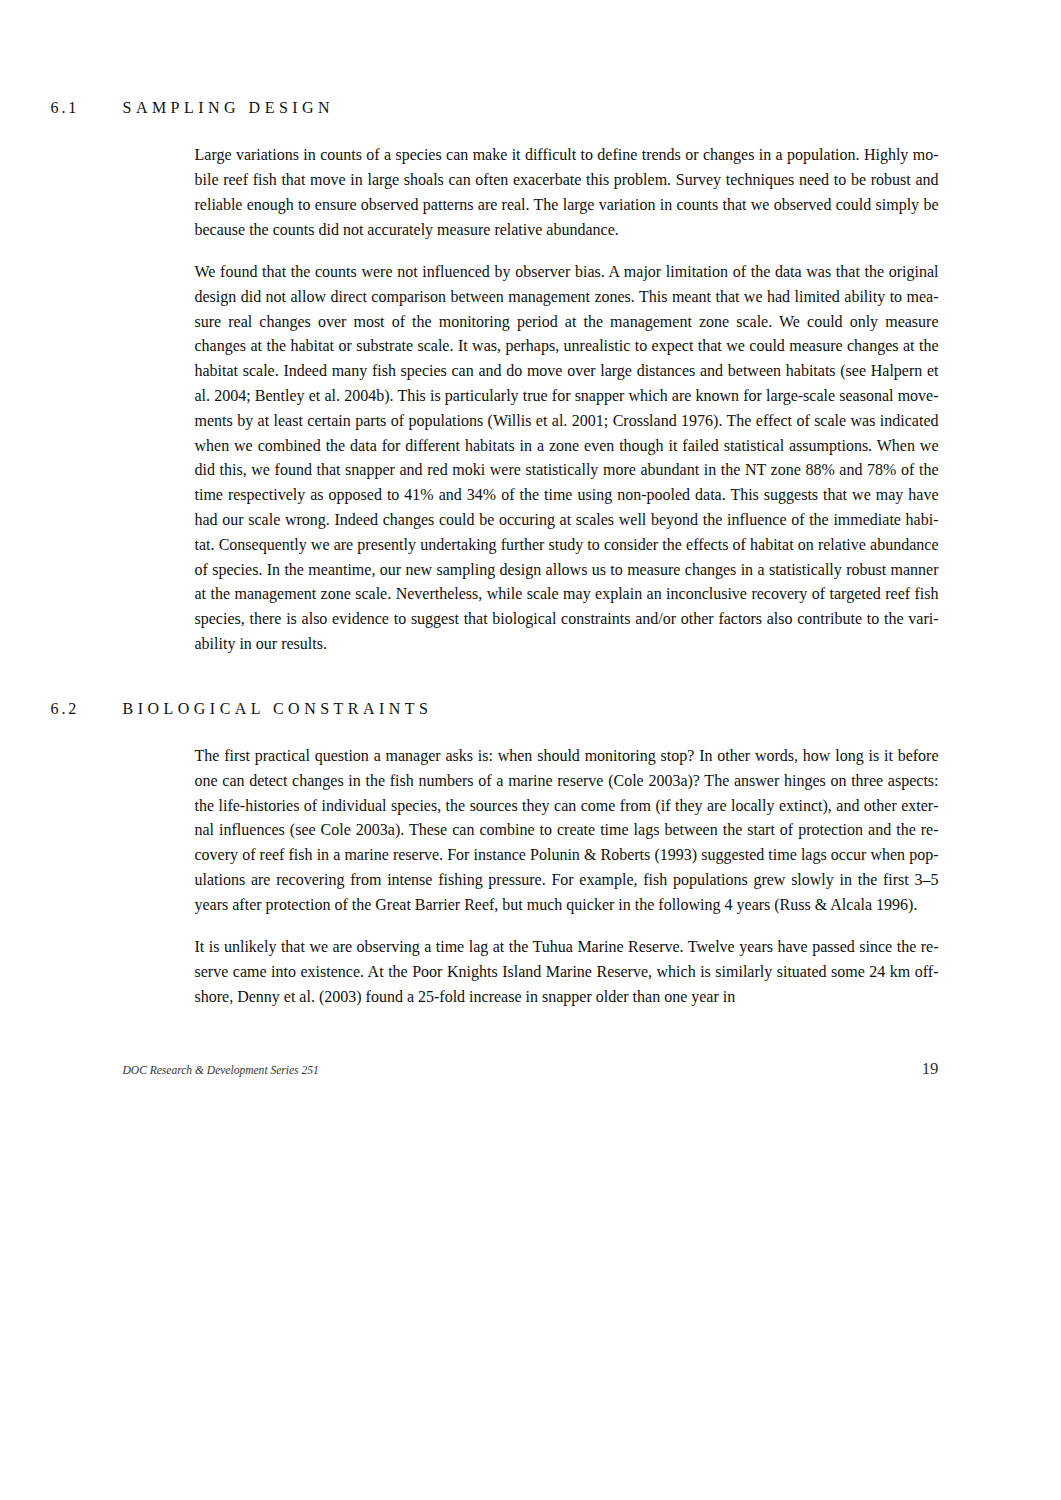6.1 Sampling design
Large variations in counts of a species can make it difficult to define trends or changes in a population. Highly mobile reef fish that move in large shoals can often exacerbate this problem. Survey techniques need to be robust and reliable enough to ensure observed patterns are real. The large variation in counts that we observed could simply be because the counts did not accurately measure relative abundance.
We found that the counts were not influenced by observer bias. A major limitation of the data was that the original design did not allow direct comparison between management zones. This meant that we had limited ability to measure real changes over most of the monitoring period at the management zone scale. We could only measure changes at the habitat or substrate scale. It was, perhaps, unrealistic to expect that we could measure changes at the habitat scale. Indeed many fish species can and do move over large distances and between habitats (see Halpern et al. 2004; Bentley et al. 2004b). This is particularly true for snapper which are known for large-scale seasonal movements by at least certain parts of populations (Willis et al. 2001; Crossland 1976). The effect of scale was indicated when we combined the data for different habitats in a zone even though it failed statistical assumptions. When we did this, we found that snapper and red moki were statistically more abundant in the NT zone 88% and 78% of the time respectively as opposed to 41% and 34% of the time using non-pooled data. This suggests that we may have had our scale wrong. Indeed changes could be occuring at scales well beyond the influence of the immediate habitat. Consequently we are presently undertaking further study to consider the effects of habitat on relative abundance of species. In the meantime, our new sampling design allows us to measure changes in a statistically robust manner at the management zone scale. Nevertheless, while scale may explain an inconclusive recovery of targeted reef fish species, there is also evidence to suggest that biological constraints and/or other factors also contribute to the variability in our results.
6.2 Biological constraints
The first practical question a manager asks is: when should monitoring stop? In other words, how long is it before one can detect changes in the fish numbers of a marine reserve (Cole 2003a)? The answer hinges on three aspects: the life-histories of individual species, the sources they can come from (if they are locally extinct), and other external influences (see Cole 2003a). These can combine to create time lags between the start of protection and the recovery of reef fish in a marine reserve. For instance Polunin & Roberts (1993) suggested time lags occur when populations are recovering from intense fishing pressure. For example, fish populations grew slowly in the first 3–5 years after protection of the Great Barrier Reef, but much quicker in the following 4 years (Russ & Alcala 1996).
It is unlikely that we are observing a time lag at the Tuhua Marine Reserve. Twelve years have passed since the reserve came into existence. At the Poor Knights Island Marine Reserve, which is similarly situated some 24 km offshore, Denny et al. (2003) found a 25-fold increase in snapper older than one year in
DOC Research & Development Series 251 19